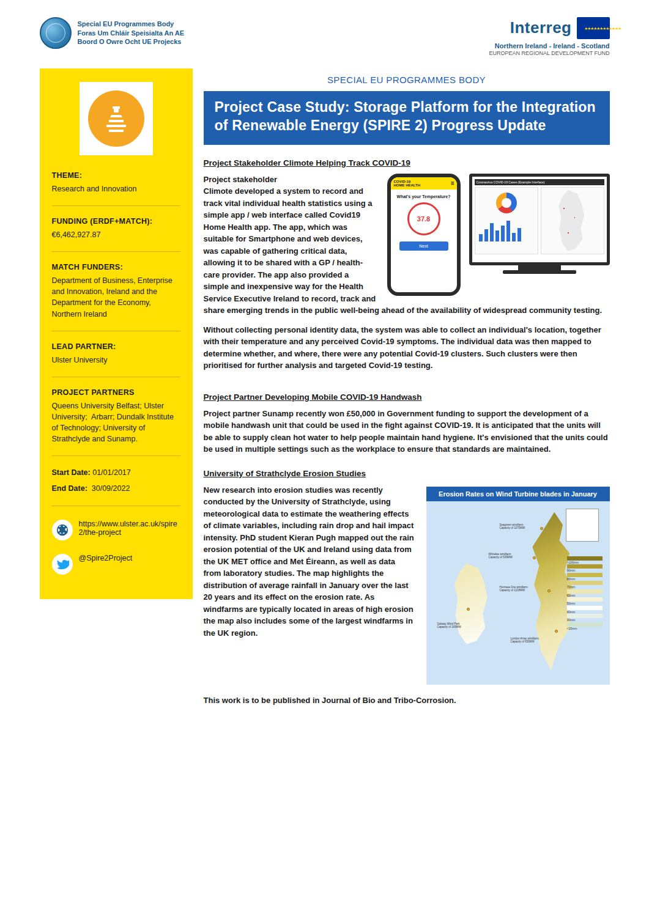Special EU Programmes Body
Foras Um Chláir Speisialta An AE
Boord O Owre Ocht UE Projecks
Interreg
Northern Ireland - Ireland - Scotland
EUROPEAN REGIONAL DEVELOPMENT FUND
THEME:
Research and Innovation
FUNDING (ERDF+MATCH):
€6,462,927.87
MATCH FUNDERS:
Department of Business, Enterprise and Innovation, Ireland and the Department for the Economy, Northern Ireland
LEAD PARTNER:
Ulster University
PROJECT PARTNERS
Queens University Belfast; Ulster University; Arbarr; Dundalk Institute of Technology; University of Strathclyde and Sunamp.
Start Date: 01/01/2017
End Date: 30/09/2022
https://www.ulster.ac.uk/spire2/the-project
@Spire2Project
SPECIAL EU PROGRAMMES BODY
Project Case Study: Storage Platform for the Integration of Renewable Energy (SPIRE 2) Progress Update
Project Stakeholder Climote Helping Track COVID-19
COVID-19
HOME HEALTH☰
What's your Temperature?
37.8
Next
Coronavirus COVID-19 Cases (Example Interface)
Project stakeholder
Climote developed a system to record and track vital individual health statistics using a simple app / web interface called Covid19 Home Health app. The app, which was suitable for Smartphone and web devices, was capable of gathering critical data, allowing it to be shared with a GP / health-care provider. The app also provided a simple and inexpensive way for the Health Service Executive Ireland to record, track and share emerging trends in the public well-being ahead of the availability of widespread community testing.
Without collecting personal identity data, the system was able to collect an individual's location, together with their temperature and any perceived Covid-19 symptoms. The individual data was then mapped to determine whether, and where, there were any potential Covid-19 clusters. Such clusters were then prioritised for further analysis and targeted Covid-19 testing.
Project Partner Developing Mobile COVID-19 Handwash
Project partner Sunamp recently won £50,000 in Government funding to support the development of a mobile handwash unit that could be used in the fight against COVID-19. It is anticipated that the units will be able to supply clean hot water to help people maintain hand hygiene. It's envisioned that the units could be used in multiple settings such as the workplace to ensure that standards are maintained.
University of Strathclyde Erosion Studies
Erosion Rates on Wind Turbine blades in January
>100mm 90mm 80mm 70mm 60mm 50mm 40mm 30mm <20mm
Seagreen windfarm
Capacity of 1075MW
Whitelee windfarm
Capacity of 539MW
Hornsea One windfarm
Capacity of 1218MW
Galway Wind Park
Capacity of 169MW
London Array windfarm
Capacity of 630MW
New research into erosion studies was recently conducted by the University of Strathclyde, using meteorological data to estimate the weathering effects of climate variables, including rain drop and hail impact intensity. PhD student Kieran Pugh mapped out the rain erosion potential of the UK and Ireland using data from the UK MET office and Met Éireann, as well as data from laboratory studies. The map highlights the distribution of average rainfall in January over the last 20 years and its effect on the erosion rate. As windfarms are typically located in areas of high erosion the map also includes some of the largest windfarms in the UK region.
This work is to be published in Journal of Bio and Tribo-Corrosion.